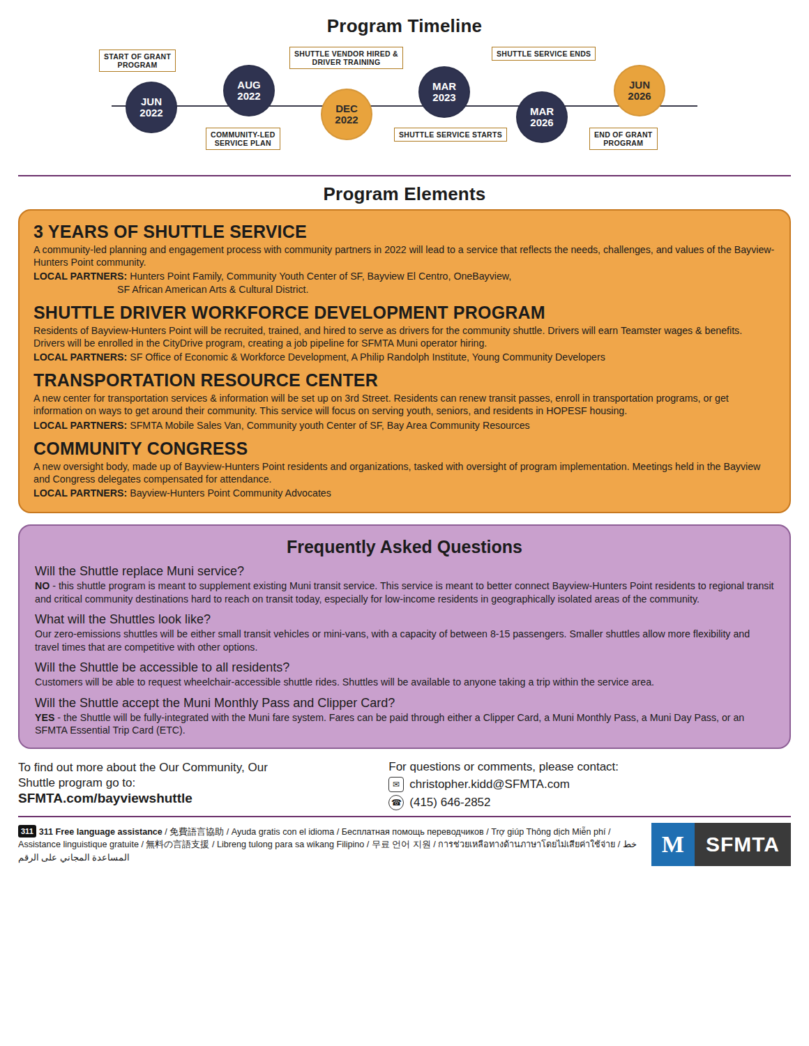Program Timeline
Start of Grant
Program
Community-Led
Service Plan
Shuttle Vendor Hired &
Driver Training
Shuttle Service Starts
Shuttle Service Ends
End of Grant
Program
JUN 2022
AUG 2022
DEC 2022
MAR 2023
MAR 2026
JUN 2026
Program Elements
3 YEARS OF SHUTTLE SERVICE
A community-led planning and engagement process with community partners in 2022 will lead to a service that reflects the needs, challenges, and values of the Bayview-Hunters Point community.
LOCAL PARTNERS: Hunters Point Family, Community Youth Center of SF, Bayview El Centro, OneBayview,
SF African American Arts & Cultural District.
SHUTTLE DRIVER WORKFORCE DEVELOPMENT PROGRAM
Residents of Bayview-Hunters Point will be recruited, trained, and hired to serve as drivers for the community shuttle. Drivers will earn Teamster wages & benefits. Drivers will be enrolled in the CityDrive program, creating a job pipeline for SFMTA Muni operator hiring.
LOCAL PARTNERS: SF Office of Economic & Workforce Development, A Philip Randolph Institute, Young Community Developers
TRANSPORTATION RESOURCE CENTER
A new center for transportation services & information will be set up on 3rd Street. Residents can renew transit passes, enroll in transportation programs, or get information on ways to get around their community. This service will focus on serving youth, seniors, and residents in HOPESF housing.
LOCAL PARTNERS: SFMTA Mobile Sales Van, Community youth Center of SF, Bay Area Community Resources
COMMUNITY CONGRESS
A new oversight body, made up of Bayview-Hunters Point residents and organizations, tasked with oversight of program implementation. Meetings held in the Bayview and Congress delegates compensated for attendance.
LOCAL PARTNERS: Bayview-Hunters Point Community Advocates
Frequently Asked Questions
Will the Shuttle replace Muni service?
NO - this shuttle program is meant to supplement existing Muni transit service. This service is meant to better connect Bayview-Hunters Point residents to regional transit and critical community destinations hard to reach on transit today, especially for low-income residents in geographically isolated areas of the community.
What will the Shuttles look like?
Our zero-emissions shuttles will be either small transit vehicles or mini-vans, with a capacity of between 8-15 passengers. Smaller shuttles allow more flexibility and travel times that are competitive with other options.
Will the Shuttle be accessible to all residents?
Customers will be able to request wheelchair-accessible shuttle rides. Shuttles will be available to anyone taking a trip within the service area.
Will the Shuttle accept the Muni Monthly Pass and Clipper Card?
YES - the Shuttle will be fully-integrated with the Muni fare system. Fares can be paid through either a Clipper Card, a Muni Monthly Pass, a Muni Day Pass, or an SFMTA Essential Trip Card (ETC).
To find out more about the Our Community, Our
Shuttle program go to:
SFMTA.com/bayviewshuttle
For questions or comments, please contact:
✉christopher.kidd@SFMTA.com
☎(415) 646-2852
311311 Free language assistance / 免費語言協助 / Ayuda gratis con el idioma / Бесплатная помощь переводчиков / Trợ giúp Thông dịch Miễn phí / Assistance linguistique gratuite / 無料の言語支援 / Libreng tulong para sa wikang Filipino / 무료 언어 지원 / การช่วยเหลือทางด้านภาษาโดยไม่เสียค่าใช้จ่าย / خط المساعدة المجاني على الرقم
M
SFMTA